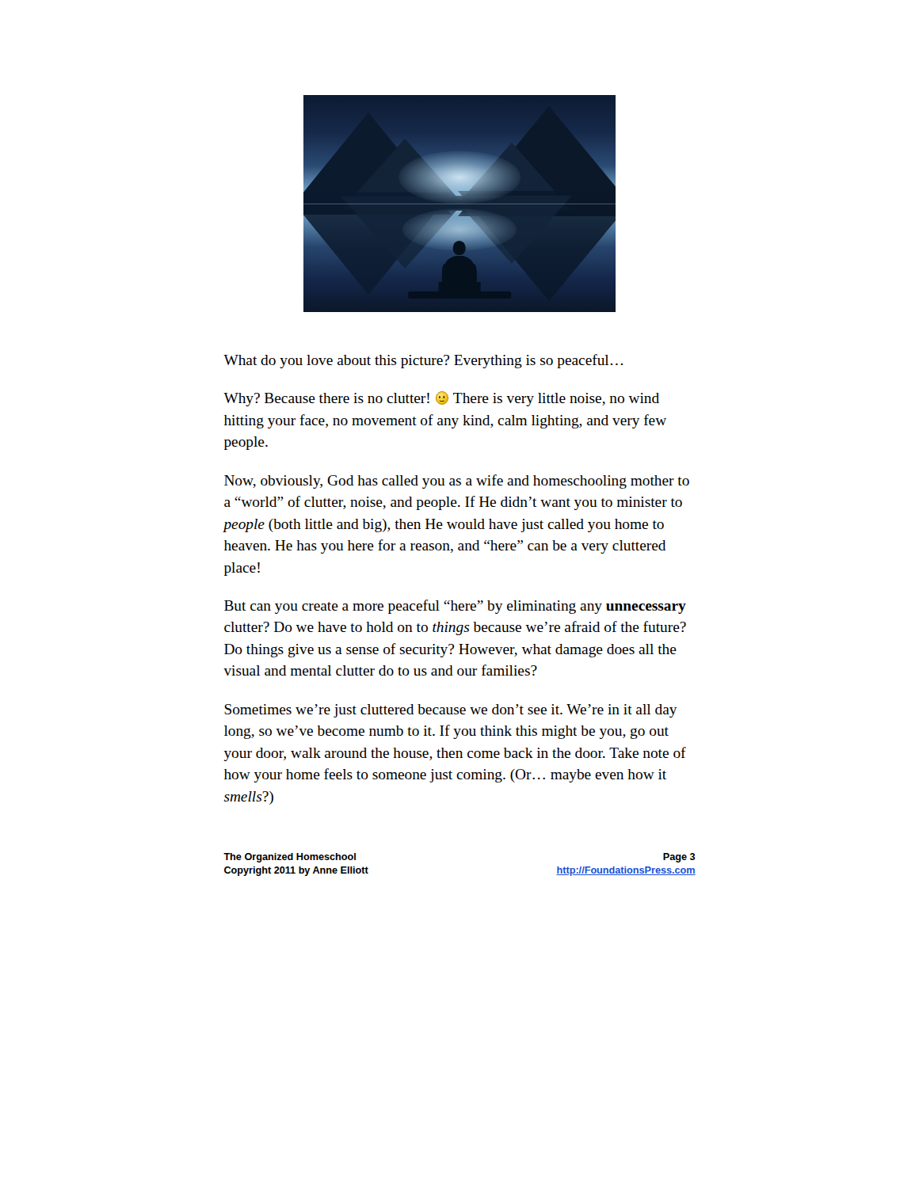What do you love about this picture? Everything is so peaceful…
Why? Because there is no clutter! There is very little noise, no wind hitting your face, no movement of any kind, calm lighting, and very few people.
Now, obviously, God has called you as a wife and homeschooling mother to a “world” of clutter, noise, and people. If He didn’t want you to minister to people (both little and big), then He would have just called you home to heaven. He has you here for a reason, and “here” can be a very cluttered place!
But can you create a more peaceful “here” by eliminating any unnecessary clutter? Do we have to hold on to things because we’re afraid of the future? Do things give us a sense of security? However, what damage does all the visual and mental clutter do to us and our families?
Sometimes we’re just cluttered because we don’t see it. We’re in it all day long, so we’ve become numb to it. If you think this might be you, go out your door, walk around the house, then come back in the door. Take note of how your home feels to someone just coming. (Or… maybe even how it smells?)
The Organized Homeschool
Copyright 2011 by Anne Elliott
Page 3
http://FoundationsPress.com